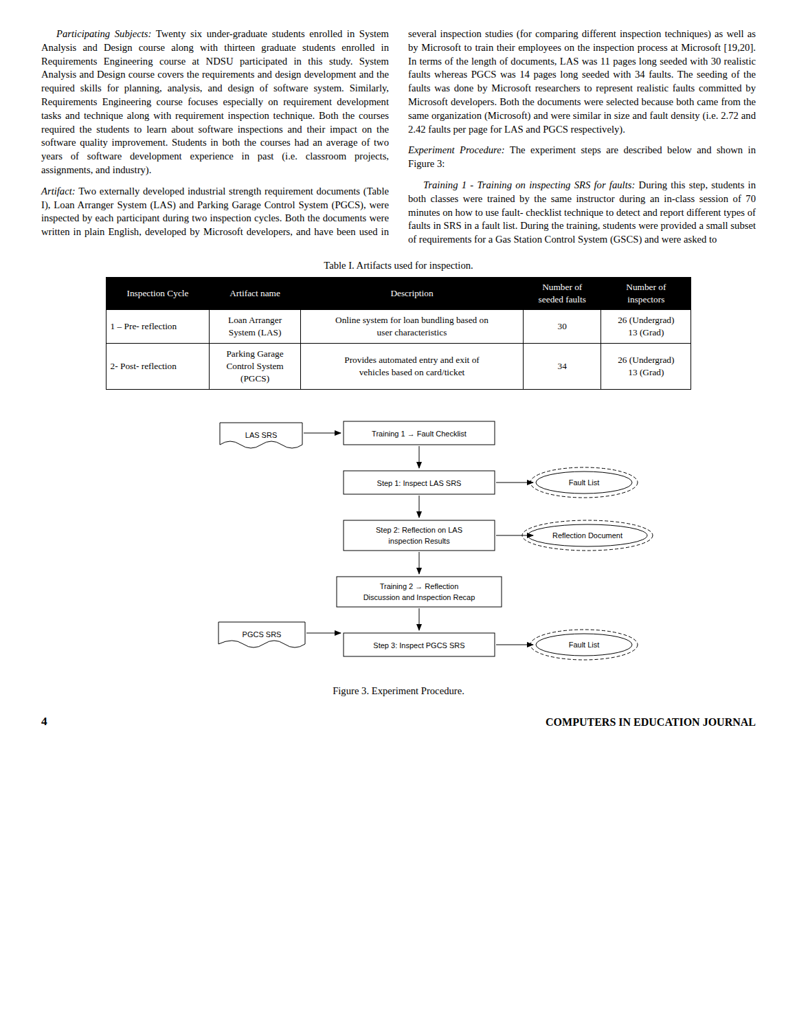Participating Subjects: Twenty six under-graduate students enrolled in System Analysis and Design course along with thirteen graduate students enrolled in Requirements Engineering course at NDSU participated in this study. System Analysis and Design course covers the requirements and design development and the required skills for planning, analysis, and design of software system. Similarly, Requirements Engineering course focuses especially on requirement development tasks and technique along with requirement inspection technique. Both the courses required the students to learn about software inspections and their impact on the software quality improvement. Students in both the courses had an average of two years of software development experience in past (i.e. classroom projects, assignments, and industry).
Artifact: Two externally developed industrial strength requirement documents (Table I), Loan Arranger System (LAS) and Parking Garage Control System (PGCS), were inspected by each participant during two inspection cycles. Both the documents were written in plain English, developed by Microsoft developers, and have been used in several inspection studies (for comparing different inspection techniques) as well as by Microsoft to train their employees on the inspection process at Microsoft [19,20]. In terms of the length of documents, LAS was 11 pages long seeded with 30 realistic faults whereas PGCS was 14 pages long seeded with 34 faults. The seeding of the faults was done by Microsoft researchers to represent realistic faults committed by Microsoft developers. Both the documents were selected because both came from the same organization (Microsoft) and were similar in size and fault density (i.e. 2.72 and 2.42 faults per page for LAS and PGCS respectively).
Experiment Procedure: The experiment steps are described below and shown in Figure 3:
Training 1 - Training on inspecting SRS for faults: During this step, students in both classes were trained by the same instructor during an in-class session of 70 minutes on how to use fault- checklist technique to detect and report different types of faults in SRS in a fault list. During the training, students were provided a small subset of requirements for a Gas Station Control System (GSCS) and were asked to
Table I. Artifacts used for inspection.
| Inspection Cycle | Artifact name | Description | Number of seeded faults | Number of inspectors |
| --- | --- | --- | --- | --- |
| 1 – Pre- reflection | Loan Arranger System (LAS) | Online system for loan bundling based on user characteristics | 30 | 26 (Undergrad) 13 (Grad) |
| 2- Post- reflection | Parking Garage Control System (PGCS) | Provides automated entry and exit of vehicles based on card/ticket | 34 | 26 (Undergrad) 13 (Grad) |
LAS SRS Training 1 → Fault Checklist Step 1: Inspect LAS SRS Fault List Step 2: Reflection on LAS inspection Results Reflection Document Training 2 → Reflection Discussion and Inspection Recap PGCS SRS Step 3: Inspect PGCS SRS Fault List
Figure 3. Experiment Procedure.
4 COMPUTERS IN EDUCATION JOURNAL